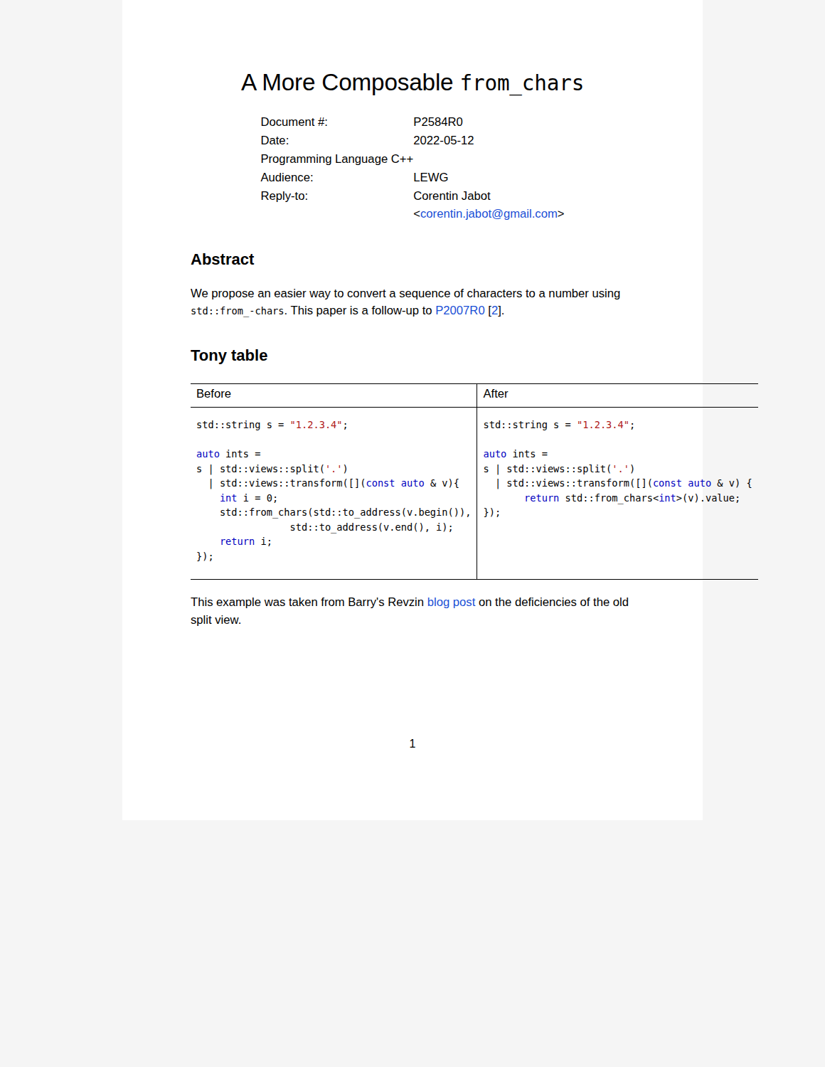A More Composable from_chars
| Document #: | P2584R0 |
| Date: | 2022-05-12 |
| Programming Language C++ | |
| Audience: | LEWG |
| Reply-to: | Corentin Jabot < corentin.jabot@gmail.com > |
Abstract
We propose an easier way to convert a sequence of characters to a number using std::from_‑chars. This paper is a follow-up to P2007R0 [2].
Tony table
| Before | After |
| --- | --- |
| std::string s = "1.2.3.4" ; auto ints = s / std::views::split( '.' ) / std::views::transform([]( const auto & v){ int i = 0; std::from_chars(std::to_address(v.begin()), std::to_address(v.end(), i); return i; }); | std::string s = "1.2.3.4" ; auto ints = s / std::views::split( '.' ) / std::views::transform([]( const auto & v) { return std::from_chars< int >(v).value; }); |
This example was taken from Barry's Revzin blog post on the deficiencies of the old split view.
1